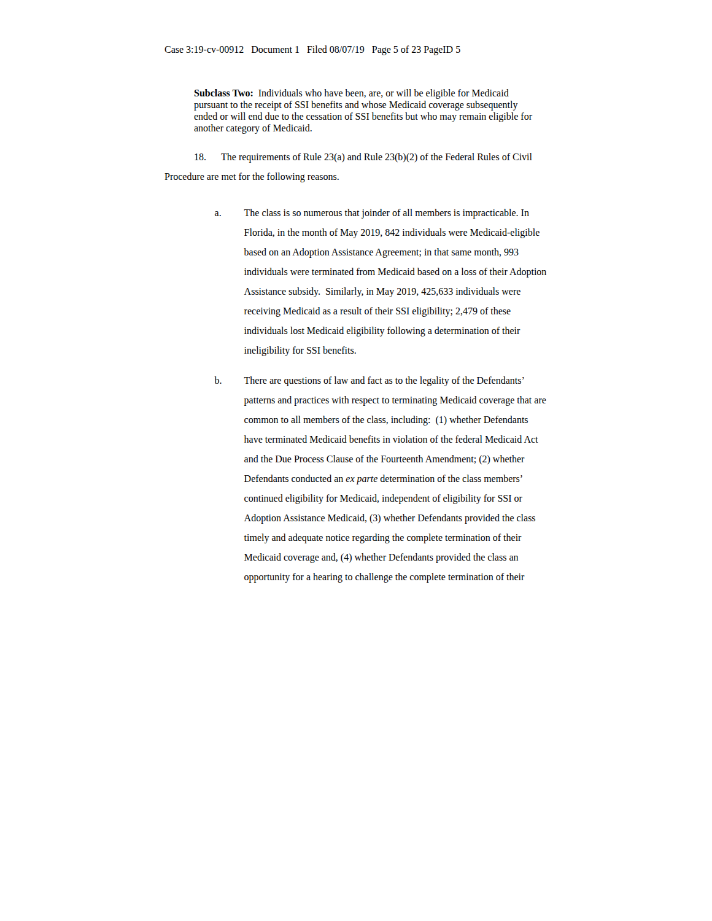Case 3:19-cv-00912 Document 1 Filed 08/07/19 Page 5 of 23 PageID 5
Subclass Two: Individuals who have been, are, or will be eligible for Medicaid pursuant to the receipt of SSI benefits and whose Medicaid coverage subsequently ended or will end due to the cessation of SSI benefits but who may remain eligible for another category of Medicaid.
18. The requirements of Rule 23(a) and Rule 23(b)(2) of the Federal Rules of Civil Procedure are met for the following reasons.
a. The class is so numerous that joinder of all members is impracticable. In Florida, in the month of May 2019, 842 individuals were Medicaid-eligible based on an Adoption Assistance Agreement; in that same month, 993 individuals were terminated from Medicaid based on a loss of their Adoption Assistance subsidy. Similarly, in May 2019, 425,633 individuals were receiving Medicaid as a result of their SSI eligibility; 2,479 of these individuals lost Medicaid eligibility following a determination of their ineligibility for SSI benefits.
b. There are questions of law and fact as to the legality of the Defendants’ patterns and practices with respect to terminating Medicaid coverage that are common to all members of the class, including: (1) whether Defendants have terminated Medicaid benefits in violation of the federal Medicaid Act and the Due Process Clause of the Fourteenth Amendment; (2) whether Defendants conducted an ex parte determination of the class members’ continued eligibility for Medicaid, independent of eligibility for SSI or Adoption Assistance Medicaid, (3) whether Defendants provided the class timely and adequate notice regarding the complete termination of their Medicaid coverage and, (4) whether Defendants provided the class an opportunity for a hearing to challenge the complete termination of their